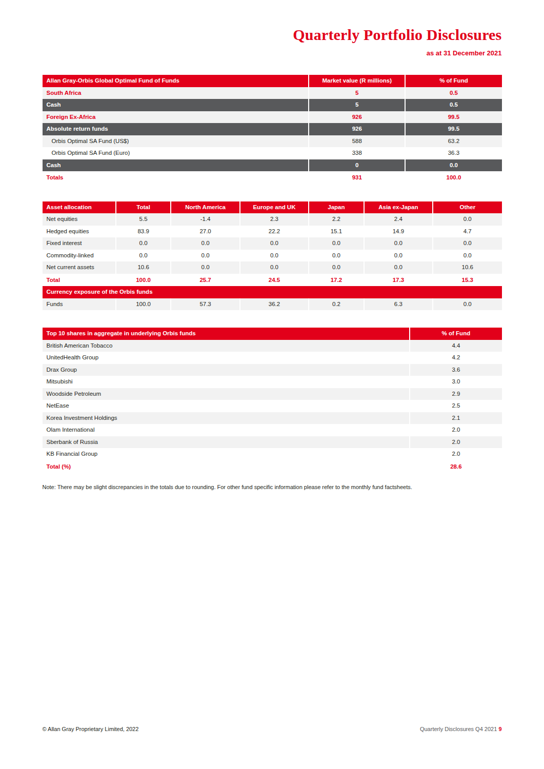Quarterly Portfolio Disclosures
as at 31 December 2021
| Allan Gray-Orbis Global Optimal Fund of Funds | Market value (R millions) | % of Fund |
| --- | --- | --- |
| South Africa | 5 | 0.5 |
| Cash | 5 | 0.5 |
| Foreign Ex-Africa | 926 | 99.5 |
| Absolute return funds | 926 | 99.5 |
| Orbis Optimal SA Fund (US$) | 588 | 63.2 |
| Orbis Optimal SA Fund (Euro) | 338 | 36.3 |
| Cash | 0 | 0.0 |
| Totals | 931 | 100.0 |
| Asset allocation | Total | North America | Europe and UK | Japan | Asia ex-Japan | Other |
| --- | --- | --- | --- | --- | --- | --- |
| Net equities | 5.5 | -1.4 | 2.3 | 2.2 | 2.4 | 0.0 |
| Hedged equities | 83.9 | 27.0 | 22.2 | 15.1 | 14.9 | 4.7 |
| Fixed interest | 0.0 | 0.0 | 0.0 | 0.0 | 0.0 | 0.0 |
| Commodity-linked | 0.0 | 0.0 | 0.0 | 0.0 | 0.0 | 0.0 |
| Net current assets | 10.6 | 0.0 | 0.0 | 0.0 | 0.0 | 10.6 |
| Total | 100.0 | 25.7 | 24.5 | 17.2 | 17.3 | 15.3 |
| Currency exposure of the Orbis funds |
| Funds | 100.0 | 57.3 | 36.2 | 0.2 | 6.3 | 0.0 |
| Top 10 shares in aggregate in underlying Orbis funds | % of Fund |
| --- | --- |
| British American Tobacco | 4.4 |
| UnitedHealth Group | 4.2 |
| Drax Group | 3.6 |
| Mitsubishi | 3.0 |
| Woodside Petroleum | 2.9 |
| NetEase | 2.5 |
| Korea Investment Holdings | 2.1 |
| Olam International | 2.0 |
| Sberbank of Russia | 2.0 |
| KB Financial Group | 2.0 |
| Total (%) | 28.6 |
Note: There may be slight discrepancies in the totals due to rounding. For other fund specific information please refer to the monthly fund factsheets.
© Allan Gray Proprietary Limited, 2022
Quarterly Disclosures Q4 2021 9